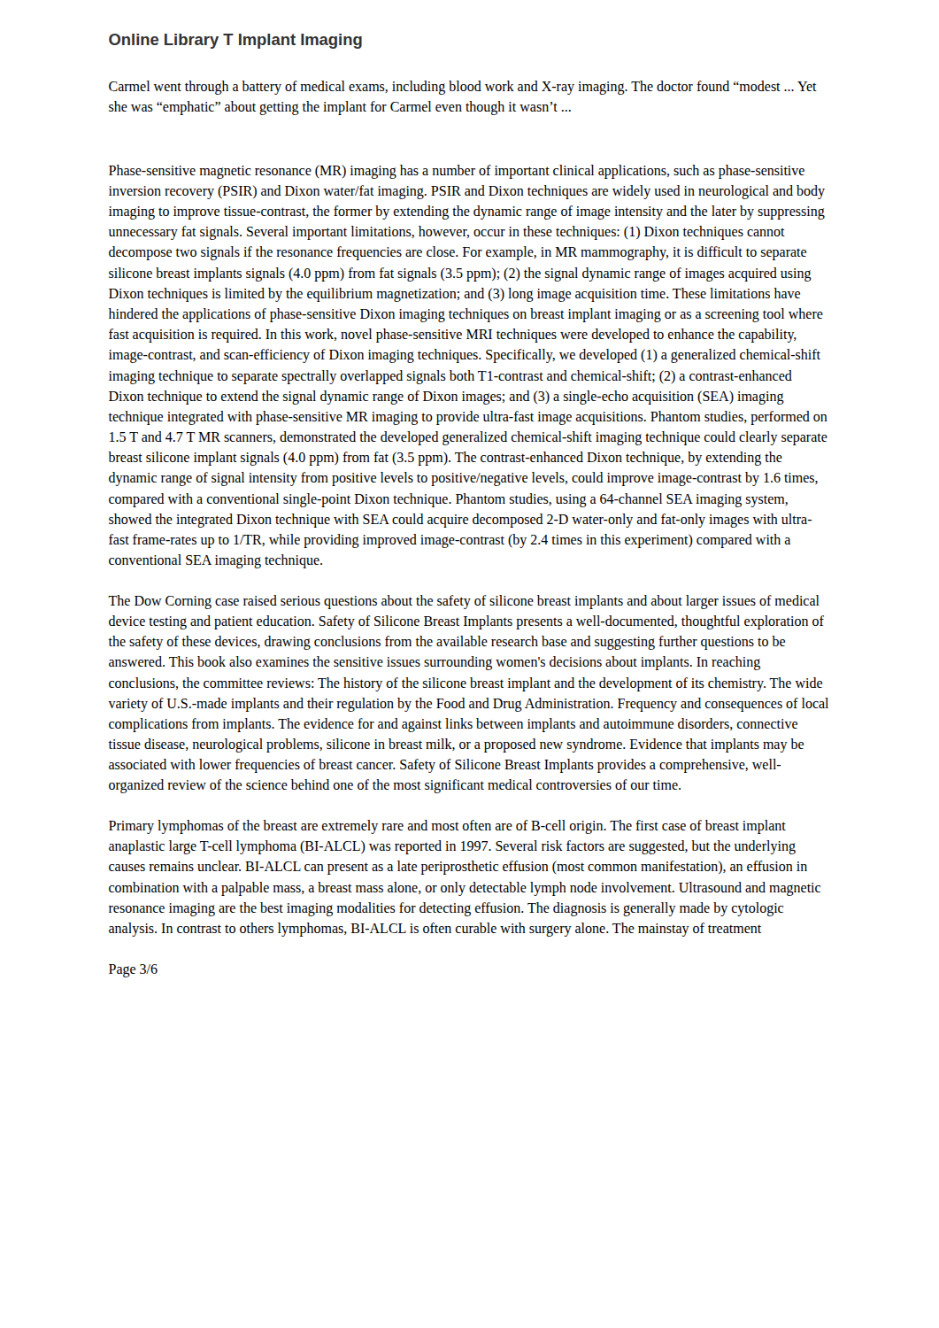Online Library T Implant Imaging
Carmel went through a battery of medical exams, including blood work and X-ray imaging. The doctor found “modest ... Yet she was “emphatic” about getting the implant for Carmel even though it wasn’t ...
Phase-sensitive magnetic resonance (MR) imaging has a number of important clinical applications, such as phase-sensitive inversion recovery (PSIR) and Dixon water/fat imaging. PSIR and Dixon techniques are widely used in neurological and body imaging to improve tissue-contrast, the former by extending the dynamic range of image intensity and the later by suppressing unnecessary fat signals. Several important limitations, however, occur in these techniques: (1) Dixon techniques cannot decompose two signals if the resonance frequencies are close. For example, in MR mammography, it is difficult to separate silicone breast implants signals (4.0 ppm) from fat signals (3.5 ppm); (2) the signal dynamic range of images acquired using Dixon techniques is limited by the equilibrium magnetization; and (3) long image acquisition time. These limitations have hindered the applications of phase-sensitive Dixon imaging techniques on breast implant imaging or as a screening tool where fast acquisition is required. In this work, novel phase-sensitive MRI techniques were developed to enhance the capability, image-contrast, and scan-efficiency of Dixon imaging techniques. Specifically, we developed (1) a generalized chemical-shift imaging technique to separate spectrally overlapped signals both T1-contrast and chemical-shift; (2) a contrast-enhanced Dixon technique to extend the signal dynamic range of Dixon images; and (3) a single-echo acquisition (SEA) imaging technique integrated with phase-sensitive MR imaging to provide ultra-fast image acquisitions. Phantom studies, performed on 1.5 T and 4.7 T MR scanners, demonstrated the developed generalized chemical-shift imaging technique could clearly separate breast silicone implant signals (4.0 ppm) from fat (3.5 ppm). The contrast-enhanced Dixon technique, by extending the dynamic range of signal intensity from positive levels to positive/negative levels, could improve image-contrast by 1.6 times, compared with a conventional single-point Dixon technique. Phantom studies, using a 64-channel SEA imaging system, showed the integrated Dixon technique with SEA could acquire decomposed 2-D water-only and fat-only images with ultra-fast frame-rates up to 1/TR, while providing improved image-contrast (by 2.4 times in this experiment) compared with a conventional SEA imaging technique.
The Dow Corning case raised serious questions about the safety of silicone breast implants and about larger issues of medical device testing and patient education. Safety of Silicone Breast Implants presents a well-documented, thoughtful exploration of the safety of these devices, drawing conclusions from the available research base and suggesting further questions to be answered. This book also examines the sensitive issues surrounding women's decisions about implants. In reaching conclusions, the committee reviews: The history of the silicone breast implant and the development of its chemistry. The wide variety of U.S.-made implants and their regulation by the Food and Drug Administration. Frequency and consequences of local complications from implants. The evidence for and against links between implants and autoimmune disorders, connective tissue disease, neurological problems, silicone in breast milk, or a proposed new syndrome. Evidence that implants may be associated with lower frequencies of breast cancer. Safety of Silicone Breast Implants provides a comprehensive, well-organized review of the science behind one of the most significant medical controversies of our time.
Primary lymphomas of the breast are extremely rare and most often are of B-cell origin. The first case of breast implant anaplastic large T-cell lymphoma (BI-ALCL) was reported in 1997. Several risk factors are suggested, but the underlying causes remains unclear. BI-ALCL can present as a late periprosthetic effusion (most common manifestation), an effusion in combination with a palpable mass, a breast mass alone, or only detectable lymph node involvement. Ultrasound and magnetic resonance imaging are the best imaging modalities for detecting effusion. The diagnosis is generally made by cytologic analysis. In contrast to others lymphomas, BI-ALCL is often curable with surgery alone. The mainstay of treatment
Page 3/6